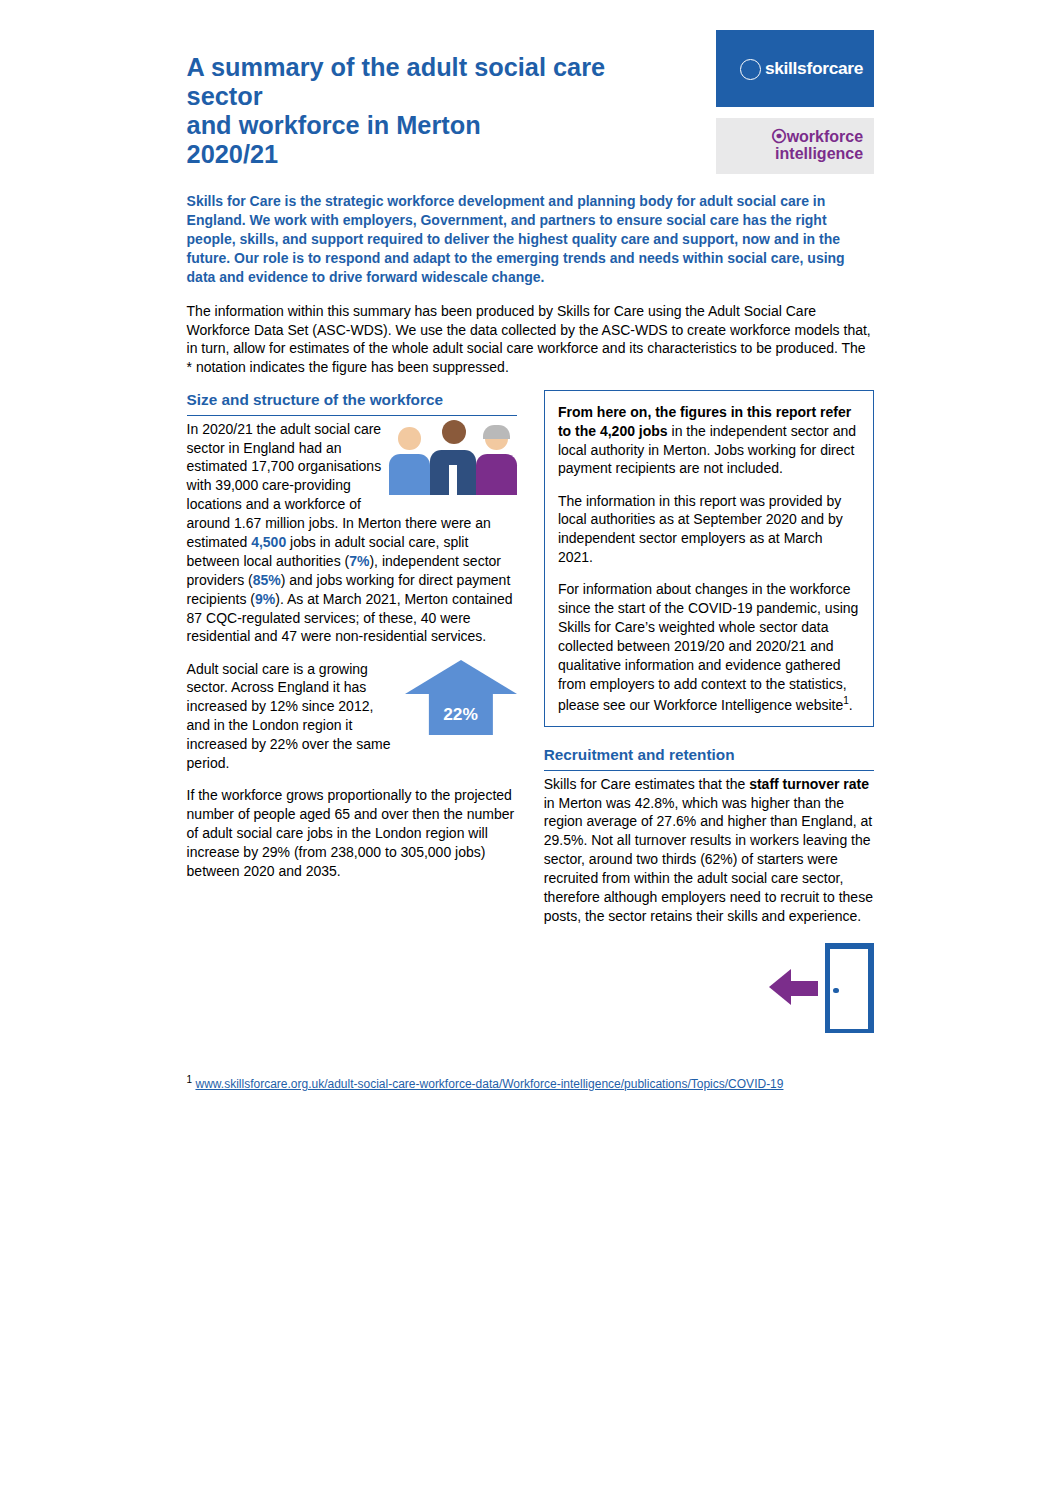skillsforcare
⦿workforce
intelligence
A summary of the adult social care sector
and workforce in Merton
2020/21
Skills for Care is the strategic workforce development and planning body for adult social care in England. We work with employers, Government, and partners to ensure social care has the right people, skills, and support required to deliver the highest quality care and support, now and in the future. Our role is to respond and adapt to the emerging trends and needs within social care, using data and evidence to drive forward widescale change.
The information within this summary has been produced by Skills for Care using the Adult Social Care Workforce Data Set (ASC-WDS). We use the data collected by the ASC-WDS to create workforce models that, in turn, allow for estimates of the whole adult social care workforce and its characteristics to be produced. The * notation indicates the figure has been suppressed.
Size and structure of the workforce
In 2020/21 the adult social care sector in England had an estimated 17,700 organisations with 39,000 care-providing locations and a workforce of around 1.67 million jobs. In Merton there were an estimated 4,500 jobs in adult social care, split between local authorities (7%), independent sector providers (85%) and jobs working for direct payment recipients (9%). As at March 2021, Merton contained 87 CQC-regulated services; of these, 40 were residential and 47 were non-residential services.
22%
Adult social care is a growing sector. Across England it has increased by 12% since 2012, and in the London region it increased by 22% over the same period.
If the workforce grows proportionally to the projected number of people aged 65 and over then the number of adult social care jobs in the London region will increase by 29% (from 238,000 to 305,000 jobs) between 2020 and 2035.
From here on, the figures in this report refer to the 4,200 jobs in the independent sector and local authority in Merton. Jobs working for direct payment recipients are not included.
The information in this report was provided by local authorities as at September 2020 and by independent sector employers as at March 2021.
For information about changes in the workforce since the start of the COVID-19 pandemic, using Skills for Care’s weighted whole sector data collected between 2019/20 and 2020/21 and qualitative information and evidence gathered from employers to add context to the statistics, please see our Workforce Intelligence website1.
Recruitment and retention
Skills for Care estimates that the staff turnover rate in Merton was 42.8%, which was higher than the region average of 27.6% and higher than England, at 29.5%. Not all turnover results in workers leaving the sector, around two thirds (62%) of starters were recruited from within the adult social care sector, therefore although employers need to recruit to these posts, the sector retains their skills and experience.
1 www.skillsforcare.org.uk/adult-social-care-workforce-data/Workforce-intelligence/publications/Topics/COVID-19